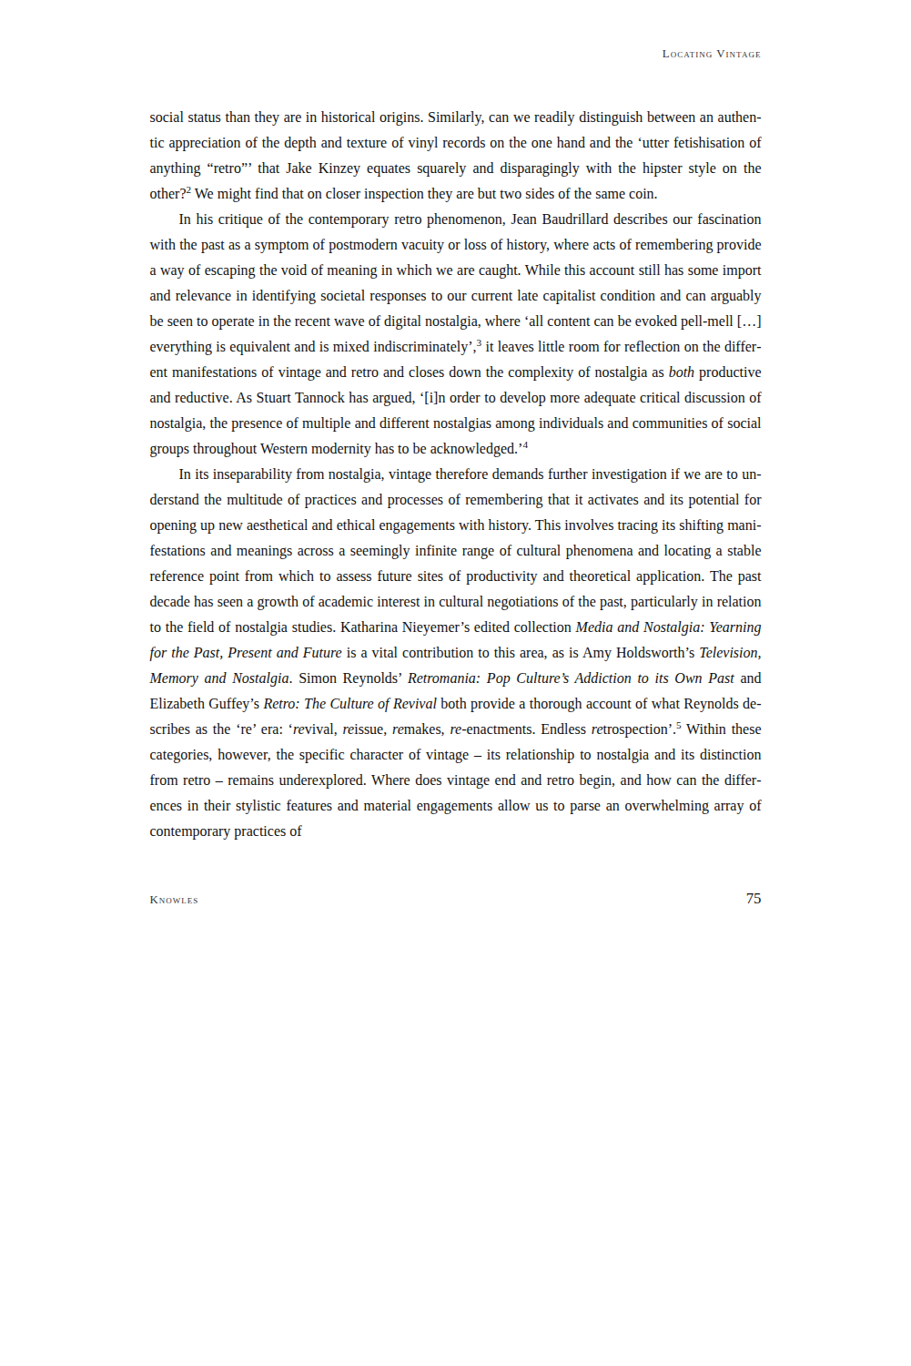Locating Vintage
social status than they are in historical origins. Similarly, can we readily distinguish between an authentic appreciation of the depth and texture of vinyl records on the one hand and the ‘utter fetishisation of anything “retro”’ that Jake Kinzey equates squarely and disparagingly with the hipster style on the other?2 We might find that on closer inspection they are but two sides of the same coin.
In his critique of the contemporary retro phenomenon, Jean Baudrillard describes our fascination with the past as a symptom of postmodern vacuity or loss of history, where acts of remembering provide a way of escaping the void of meaning in which we are caught. While this account still has some import and relevance in identifying societal responses to our current late capitalist condition and can arguably be seen to operate in the recent wave of digital nostalgia, where ‘all content can be evoked pell-mell […] everything is equivalent and is mixed indiscriminately’,3 it leaves little room for reflection on the different manifestations of vintage and retro and closes down the complexity of nostalgia as both productive and reductive. As Stuart Tannock has argued, ‘[i]n order to develop more adequate critical discussion of nostalgia, the presence of multiple and different nostalgias among individuals and communities of social groups throughout Western modernity has to be acknowledged.’4
In its inseparability from nostalgia, vintage therefore demands further investigation if we are to understand the multitude of practices and processes of remembering that it activates and its potential for opening up new aesthetical and ethical engagements with history. This involves tracing its shifting manifestations and meanings across a seemingly infinite range of cultural phenomena and locating a stable reference point from which to assess future sites of productivity and theoretical application. The past decade has seen a growth of academic interest in cultural negotiations of the past, particularly in relation to the field of nostalgia studies. Katharina Nieyemer’s edited collection Media and Nostalgia: Yearning for the Past, Present and Future is a vital contribution to this area, as is Amy Holdsworth’s Television, Memory and Nostalgia. Simon Reynolds’ Retromania: Pop Culture’s Addiction to its Own Past and Elizabeth Guffey’s Retro: The Culture of Revival both provide a thorough account of what Reynolds describes as the ‘re’ era: ‘revival, reissue, remakes, re-enactments. Endless retrospection’.5 Within these categories, however, the specific character of vintage – its relationship to nostalgia and its distinction from retro – remains underexplored. Where does vintage end and retro begin, and how can the differences in their stylistic features and material engagements allow us to parse an overwhelming array of contemporary practices of
Knowles 75